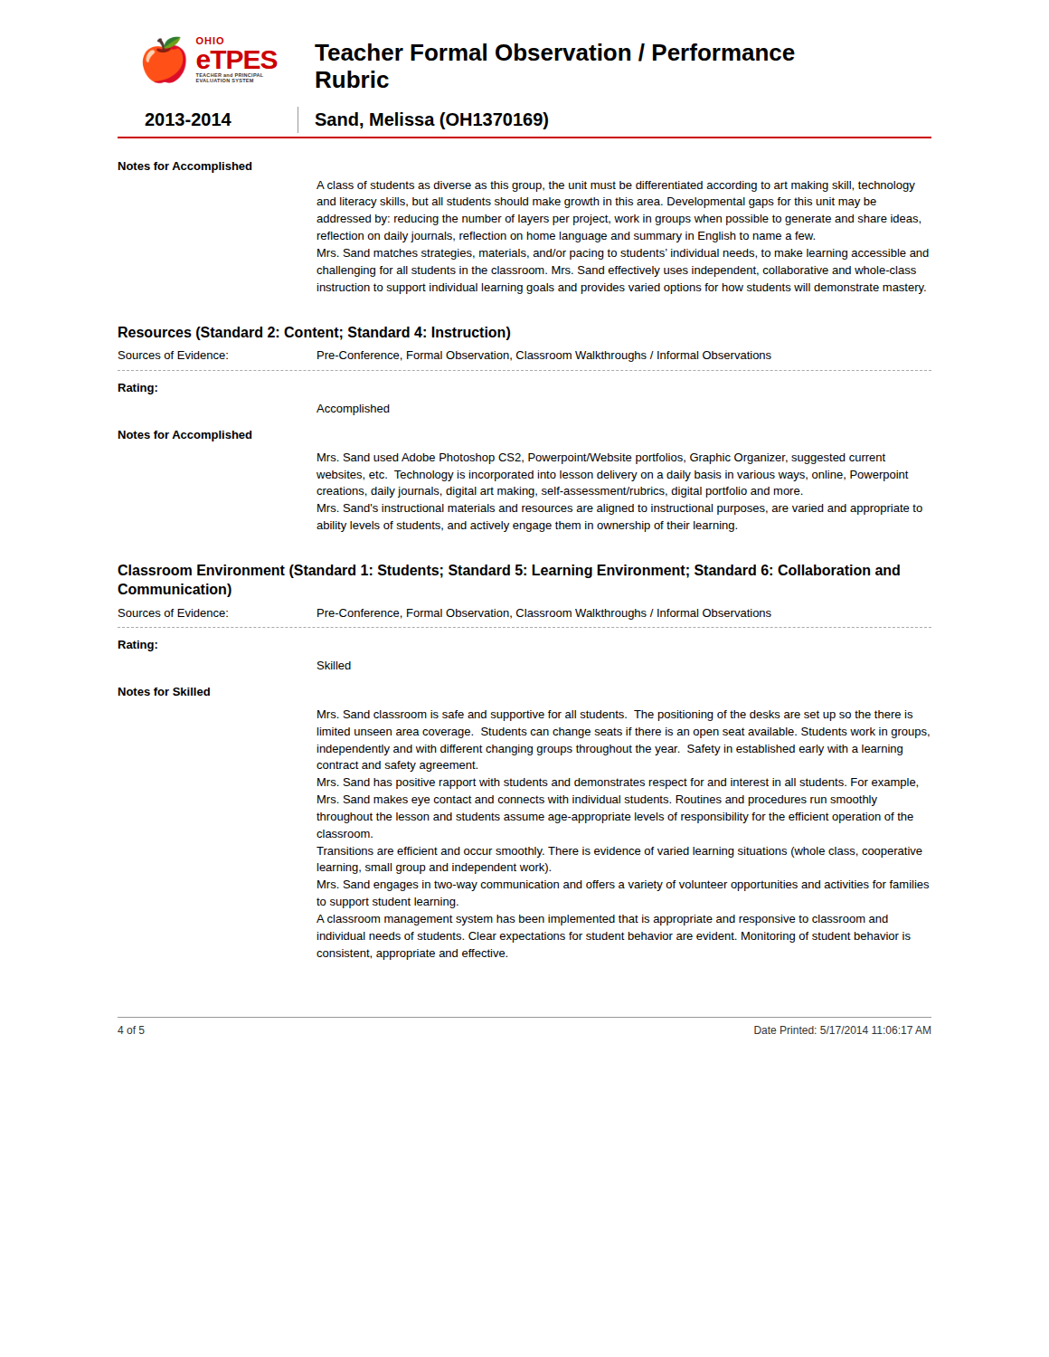🍎
OHIO
e TPES
TEACHER and PRINCIPAL
EVALUATION SYSTEM
Teacher Formal Observation / Performance
Rubric
2013-2014
Sand, Melissa (OH1370169)
Notes for Accomplished
A class of students as diverse as this group, the unit must be differentiated according to art making skill, technology and literacy skills, but all students should make growth in this area. Developmental gaps for this unit may be addressed by: reducing the number of layers per project, work in groups when possible to generate and share ideas, reflection on daily journals, reflection on home language and summary in English to name a few.
Mrs. Sand matches strategies, materials, and/or pacing to students’ individual needs, to make learning accessible and challenging for all students in the classroom. Mrs. Sand effectively uses independent, collaborative and whole-class instruction to support individual learning goals and provides varied options for how students will demonstrate mastery.
Resources (Standard 2: Content; Standard 4: Instruction)
Sources of Evidence:
Pre-Conference, Formal Observation, Classroom Walkthroughs / Informal Observations
Rating:
Accomplished
Notes for Accomplished
Mrs. Sand used Adobe Photoshop CS2, Powerpoint/Website portfolios, Graphic Organizer, suggested current websites, etc. Technology is incorporated into lesson delivery on a daily basis in various ways, online, Powerpoint creations, daily journals, digital art making, self-assessment/rubrics, digital portfolio and more.
Mrs. Sand's instructional materials and resources are aligned to instructional purposes, are varied and appropriate to ability levels of students, and actively engage them in ownership of their learning.
Classroom Environment (Standard 1: Students; Standard 5: Learning Environment; Standard 6: Collaboration and Communication)
Sources of Evidence:
Pre-Conference, Formal Observation, Classroom Walkthroughs / Informal Observations
Rating:
Skilled
Notes for Skilled
Mrs. Sand classroom is safe and supportive for all students. The positioning of the desks are set up so the there is limited unseen area coverage. Students can change seats if there is an open seat available. Students work in groups, independently and with different changing groups throughout the year. Safety in established early with a learning contract and safety agreement.
Mrs. Sand has positive rapport with students and demonstrates respect for and interest in all students. For example, Mrs. Sand makes eye contact and connects with individual students. Routines and procedures run smoothly throughout the lesson and students assume age-appropriate levels of responsibility for the efficient operation of the classroom.
Transitions are efficient and occur smoothly. There is evidence of varied learning situations (whole class, cooperative learning, small group and independent work).
Mrs. Sand engages in two-way communication and offers a variety of volunteer opportunities and activities for families to support student learning.
A classroom management system has been implemented that is appropriate and responsive to classroom and individual needs of students. Clear expectations for student behavior are evident. Monitoring of student behavior is consistent, appropriate and effective.
4 of 5
Date Printed: 5/17/2014 11:06:17 AM